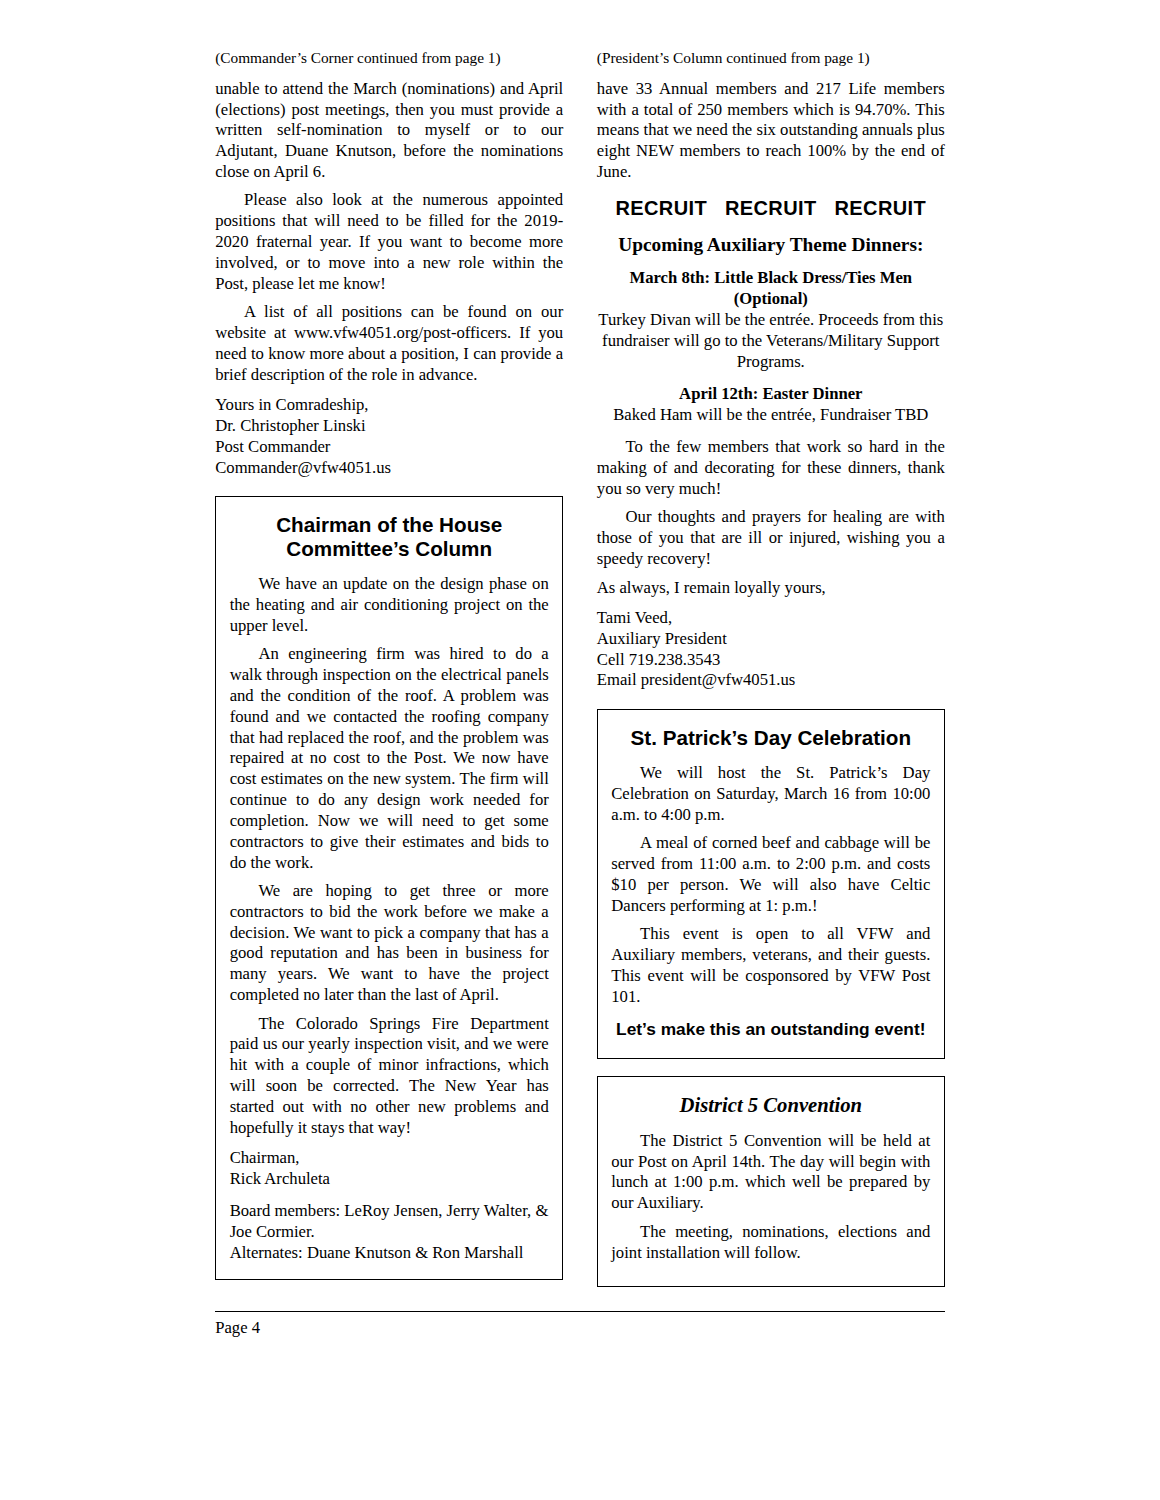(Commander’s Corner continued from page 1)
unable to attend the March (nominations) and April (elections) post meetings, then you must provide a written self-nomination to myself or to our Adjutant, Duane Knutson, before the nominations close on April 6.
Please also look at the numerous appointed positions that will need to be filled for the 2019-2020 fraternal year. If you want to become more involved, or to move into a new role within the Post, please let me know!
A list of all positions can be found on our website at www.vfw4051.org/post-officers. If you need to know more about a position, I can provide a brief description of the role in advance.
Yours in Comradeship,
Dr. Christopher Linski
Post Commander
Commander@vfw4051.us
Chairman of the House
Committee’s Column
We have an update on the design phase on the heating and air conditioning project on the upper level.
An engineering firm was hired to do a walk through inspection on the electrical panels and the condition of the roof. A problem was found and we contacted the roofing company that had replaced the roof, and the problem was repaired at no cost to the Post. We now have cost estimates on the new system. The firm will continue to do any design work needed for completion. Now we will need to get some contractors to give their estimates and bids to do the work.
We are hoping to get three or more contractors to bid the work before we make a decision. We want to pick a company that has a good reputation and has been in business for many years. We want to have the project completed no later than the last of April.
The Colorado Springs Fire Department paid us our yearly inspection visit, and we were hit with a couple of minor infractions, which will soon be corrected. The New Year has started out with no other new problems and hopefully it stays that way!
Chairman,
Rick Archuleta
Board members: LeRoy Jensen, Jerry Walter, & Joe Cormier.
Alternates: Duane Knutson & Ron Marshall
(President’s Column continued from page 1)
have 33 Annual members and 217 Life members with a total of 250 members which is 94.70%. This means that we need the six outstanding annuals plus eight NEW members to reach 100% by the end of June.
RECRUIT RECRUIT RECRUIT
Upcoming Auxiliary Theme Dinners:
March 8th: Little Black Dress/Ties Men (Optional)
Turkey Divan will be the entrée. Proceeds from this fundraiser will go to the Veterans/Military Support Programs.
April 12th: Easter Dinner
Baked Ham will be the entrée, Fundraiser TBD
To the few members that work so hard in the making of and decorating for these dinners, thank you so very much!
Our thoughts and prayers for healing are with those of you that are ill or injured, wishing you a speedy recovery!
As always, I remain loyally yours,
Tami Veed,
Auxiliary President
Cell 719.238.3543
Email president@vfw4051.us
St. Patrick’s Day Celebration
We will host the St. Patrick’s Day Celebration on Saturday, March 16 from 10:00 a.m. to 4:00 p.m.
A meal of corned beef and cabbage will be served from 11:00 a.m. to 2:00 p.m. and costs $10 per person. We will also have Celtic Dancers performing at 1: p.m.!
This event is open to all VFW and Auxiliary members, veterans, and their guests. This event will be cosponsored by VFW Post 101.
Let’s make this an outstanding event!
District 5 Convention
The District 5 Convention will be held at our Post on April 14th. The day will begin with lunch at 1:00 p.m. which well be prepared by our Auxiliary.
The meeting, nominations, elections and joint installation will follow.
Page 4